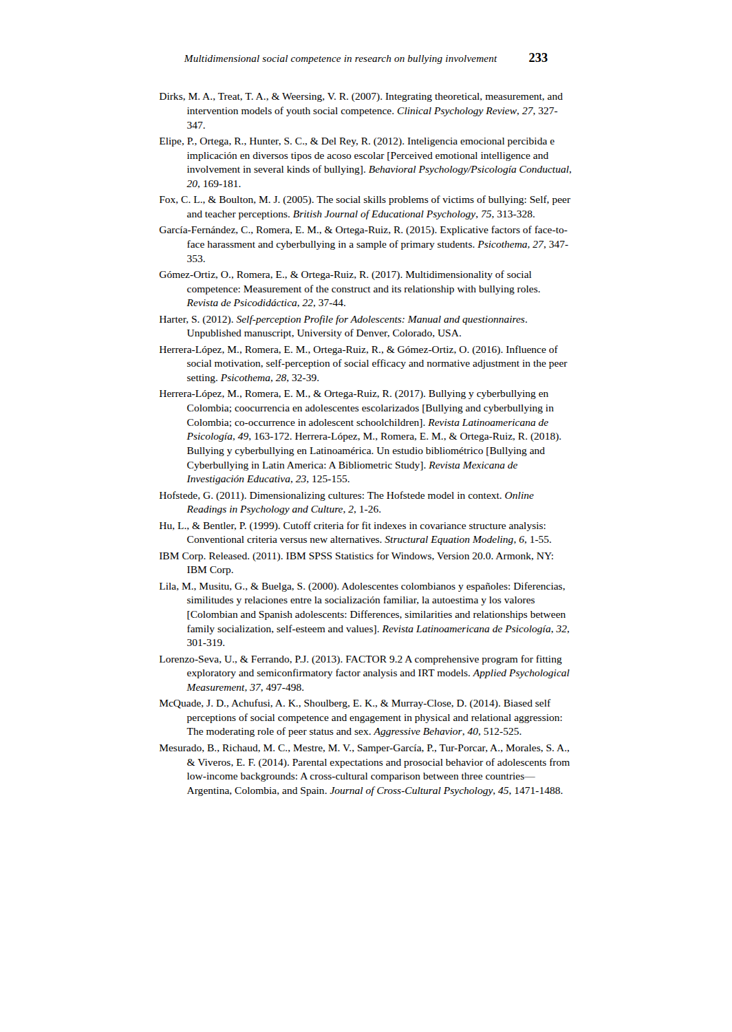Multidimensional social competence in research on bullying involvement 233
Dirks, M. A., Treat, T. A., & Weersing, V. R. (2007). Integrating theoretical, measurement, and intervention models of youth social competence. Clinical Psychology Review, 27, 327-347.
Elipe, P., Ortega, R., Hunter, S. C., & Del Rey, R. (2012). Inteligencia emocional percibida e implicación en diversos tipos de acoso escolar [Perceived emotional intelligence and involvement in several kinds of bullying]. Behavioral Psychology/Psicología Conductual, 20, 169-181.
Fox, C. L., & Boulton, M. J. (2005). The social skills problems of victims of bullying: Self, peer and teacher perceptions. British Journal of Educational Psychology, 75, 313-328.
García-Fernández, C., Romera, E. M., & Ortega-Ruiz, R. (2015). Explicative factors of face-to-face harassment and cyberbullying in a sample of primary students. Psicothema, 27, 347-353.
Gómez-Ortiz, O., Romera, E., & Ortega-Ruiz, R. (2017). Multidimensionality of social competence: Measurement of the construct and its relationship with bullying roles. Revista de Psicodidáctica, 22, 37-44.
Harter, S. (2012). Self-perception Profile for Adolescents: Manual and questionnaires. Unpublished manuscript, University of Denver, Colorado, USA.
Herrera-López, M., Romera, E. M., Ortega-Ruiz, R., & Gómez-Ortiz, O. (2016). Influence of social motivation, self-perception of social efficacy and normative adjustment in the peer setting. Psicothema, 28, 32-39.
Herrera-López, M., Romera, E. M., & Ortega-Ruiz, R. (2017). Bullying y cyberbullying en Colombia; coocurrencia en adolescentes escolarizados [Bullying and cyberbullying in Colombia; co-occurrence in adolescent schoolchildren]. Revista Latinoamericana de Psicología, 49, 163-172. Herrera-López, M., Romera, E. M., & Ortega-Ruiz, R. (2018). Bullying y cyberbullying en Latinoamérica. Un estudio bibliométrico [Bullying and Cyberbullying in Latin America: A Bibliometric Study]. Revista Mexicana de Investigación Educativa, 23, 125-155.
Hofstede, G. (2011). Dimensionalizing cultures: The Hofstede model in context. Online Readings in Psychology and Culture, 2, 1-26.
Hu, L., & Bentler, P. (1999). Cutoff criteria for fit indexes in covariance structure analysis: Conventional criteria versus new alternatives. Structural Equation Modeling, 6, 1-55.
IBM Corp. Released. (2011). IBM SPSS Statistics for Windows, Version 20.0. Armonk, NY: IBM Corp.
Lila, M., Musitu, G., & Buelga, S. (2000). Adolescentes colombianos y españoles: Diferencias, similitudes y relaciones entre la socialización familiar, la autoestima y los valores [Colombian and Spanish adolescents: Differences, similarities and relationships between family socialization, self-esteem and values]. Revista Latinoamericana de Psicología, 32, 301-319.
Lorenzo-Seva, U., & Ferrando, P.J. (2013). FACTOR 9.2 A comprehensive program for fitting exploratory and semiconfirmatory factor analysis and IRT models. Applied Psychological Measurement, 37, 497-498.
McQuade, J. D., Achufusi, A. K., Shoulberg, E. K., & Murray-Close, D. (2014). Biased self perceptions of social competence and engagement in physical and relational aggression: The moderating role of peer status and sex. Aggressive Behavior, 40, 512-525.
Mesurado, B., Richaud, M. C., Mestre, M. V., Samper-García, P., Tur-Porcar, A., Morales, S. A., & Viveros, E. F. (2014). Parental expectations and prosocial behavior of adolescents from low-income backgrounds: A cross-cultural comparison between three countries—Argentina, Colombia, and Spain. Journal of Cross-Cultural Psychology, 45, 1471-1488.